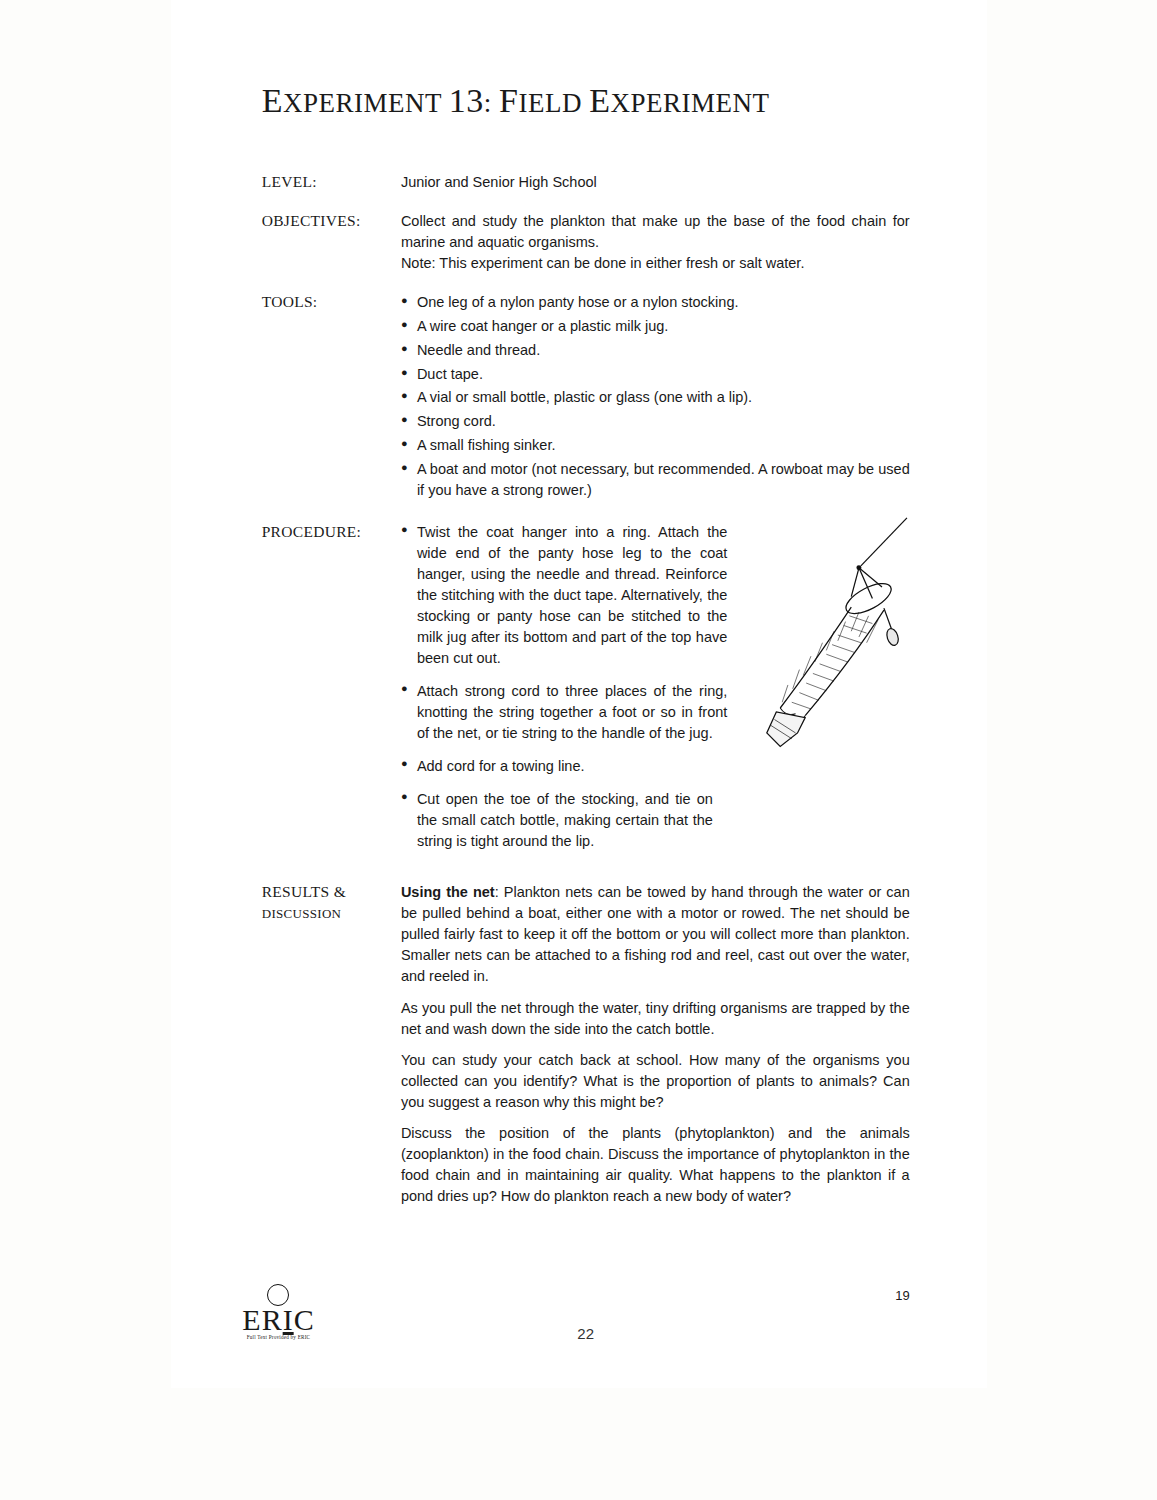Experiment 13: Field Experiment
| L evel: | Junior and Senior High School |
| Objectives: | Collect and study the plankton that make up the base of the food chain for marine and aquatic organisms. Note: This experiment can be done in either fresh or salt water. |
| Tools: | One leg of a nylon panty hose or a nylon stocking. A wire coat hanger or a plastic milk jug. Needle and thread. Duct tape. A vial or small bottle, plastic or glass (one with a lip). Strong cord. A small fishing sinker. A boat and motor (not necessary, but recommended. A rowboat may be used if you have a strong rower.) |
| Procedure: | Twist the coat hanger into a ring. Attach the wide end of the panty hose leg to the coat hanger, using the needle and thread. Reinforce the stitching with the duct tape. Alternatively, the stocking or panty hose can be stitched to the milk jug after its bottom and part of the top have been cut out. Attach strong cord to three places of the ring, knotting the string together a foot or so in front of the net, or tie string to the handle of the jug. Add cord for a towing line. Cut open the toe of the stocking, and tie on the small catch bottle, making certain that the string is tight around the lip. |
| Results & Discussion | Using the net : Plankton nets can be towed by hand through the water or can be pulled behind a boat, either one with a motor or rowed. The net should be pulled fairly fast to keep it off the bottom or you will collect more than plankton. Smaller nets can be attached to a fishing rod and reel, cast out over the water, and reeled in. As you pull the net through the water, tiny drifting organisms are trapped by the net and wash down the side into the catch bottle. You can study your catch back at school. How many of the organisms you collected can you identify? What is the proportion of plants to animals? Can you suggest a reason why this might be? Discuss the position of the plants (phytoplankton) and the animals (zooplankton) in the food chain. Discuss the importance of phytoplankton in the food chain and in maintaining air quality. What happens to the plankton if a pond dries up? How do plankton reach a new body of water? |
ERIC
Full Text Provided by ERIC
19
22